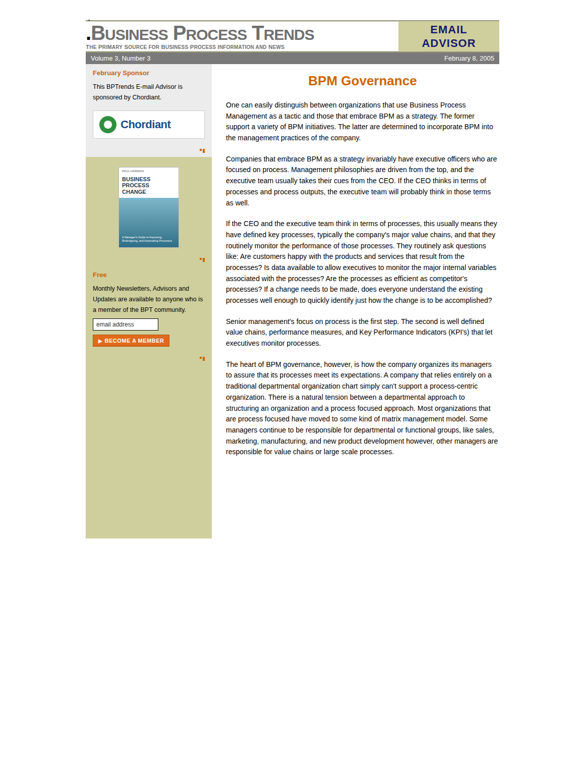.
| . B USINESS P ROCESS T RENDS T HE P RIMARY S OURCE FOR B USINESS P ROCESS I NFORMATION AND N EWS | EMAIL ADVISOR |
| Volume 3, Number 3 | February 8, 2005 |
| February Sponsor This BPTrends E-mail Advisor is sponsored by Chordiant. Chordiant PAUL HARMON BUSINESS PROCESS CHANGE A Manager's Guide to Improving, Redesigning, and Automating Processes Free Monthly Newsletters, Advisors and Updates are available to anyone who is a member of the BPT community. email address ▶ BECOME A MEMBER | BPM Governance One can easily distinguish between organizations that use Business Process Management as a tactic and those that embrace BPM as a strategy. The former support a variety of BPM initiatives. The latter are determined to incorporate BPM into the management practices of the company. Companies that embrace BPM as a strategy invariably have executive officers who are focused on process. Management philosophies are driven from the top, and the executive team usually takes their cues from the CEO. If the CEO thinks in terms of processes and process outputs, the executive team will probably think in those terms as well. If the CEO and the executive team think in terms of processes, this usually means they have defined key processes, typically the company's major value chains, and that they routinely monitor the performance of those processes. They routinely ask questions like: Are customers happy with the products and services that result from the processes? Is data available to allow executives to monitor the major internal variables associated with the processes? Are the processes as efficient as competitor's processes? If a change needs to be made, does everyone understand the existing processes well enough to quickly identify just how the change is to be accomplished? Senior management's focus on process is the first step. The second is well defined value chains, performance measures, and Key Performance Indicators (KPI's) that let executives monitor processes. The heart of BPM governance, however, is how the company organizes its managers to assure that its processes meet its expectations. A company that relies entirely on a traditional departmental organization chart simply can't support a process-centric organization. There is a natural tension between a departmental approach to structuring an organization and a process focused approach. Most organizations that are process focused have moved to some kind of matrix management model. Some managers continue to be responsible for departmental or functional groups, like sales, marketing, manufacturing, and new product development however, other managers are responsible for value chains or large scale processes. |